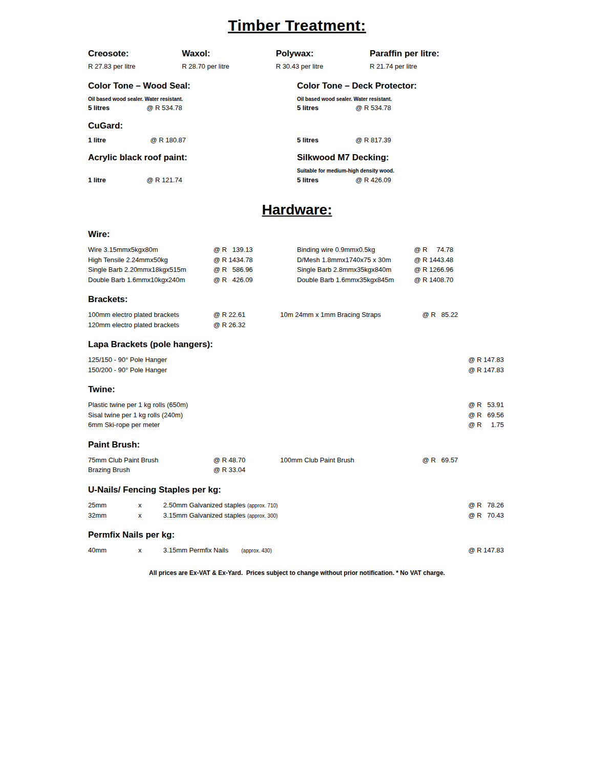Timber Treatment:
| Creosote: | Waxol: | Polywax: | Paraffin per litre: |
| R 27.83 per litre | R 28.70 per litre | R 30.43 per litre | R 21.74 per litre |
| Color Tone – Wood Seal: | Color Tone – Deck Protector: |
| Oil based wood sealer. Water resistant. | Oil based wood sealer. Water resistant. |
| 5 litres | @ R 534.78 | 5 litres | @ R 534.78 |
| CuGard: |
| 1 litre | @ R 180.87 | 5 litres | @ R 817.39 |
| Acrylic black roof paint: | Silkwood M7 Decking: |
| | Suitable for medium-high density wood. |
| 1 litre | @ R 121.74 | 5 litres | @ R 426.09 |
Hardware:
Wire:
| Wire 3.15mmx5kgx80m | @ R 139.13 | Binding wire 0.9mmx0.5kg | @ R 74.78 |
| High Tensile 2.24mmx50kg | @ R 1434.78 | D/Mesh 1.8mmx1740x75 x 30m | @ R 1443.48 |
| Single Barb 2.20mmx18kgx515m | @ R 586.96 | Single Barb 2.8mmx35kgx840m | @ R 1266.96 |
| Double Barb 1.6mmx10kgx240m | @ R 426.09 | Double Barb 1.6mmx35kgx845m | @ R 1408.70 |
Brackets:
| 100mm electro plated brackets | @ R 22.61 | 10m 24mm x 1mm Bracing Straps | @ R 85.22 |
| 120mm electro plated brackets | @ R 26.32 | | |
Lapa Brackets (pole hangers):
| 125/150 - 90° Pole Hanger | @ R 147.83 |
| 150/200 - 90° Pole Hanger | @ R 147.83 |
Twine:
| Plastic twine per 1 kg rolls (650m) | @ R 53.91 |
| Sisal twine per 1 kg rolls (240m) | @ R 69.56 |
| 6mm Ski-rope per meter | @ R 1.75 |
Paint Brush:
| 75mm Club Paint Brush | @ R 48.70 | 100mm Club Paint Brush | @ R 69.57 |
| Brazing Brush | @ R 33.04 | | |
U-Nails/ Fencing Staples per kg:
| 25mm | x | 2.50mm Galvanized staples (approx. 710) | @ R 78.26 |
| 32mm | x | 3.15mm Galvanized staples (approx. 300) | @ R 70.43 |
Permfix Nails per kg:
| 40mm | x | 3.15mm Permfix Nails (approx. 430) | @ R 147.83 |
All prices are Ex-VAT & Ex-Yard. Prices subject to change without prior notification. * No VAT charge.